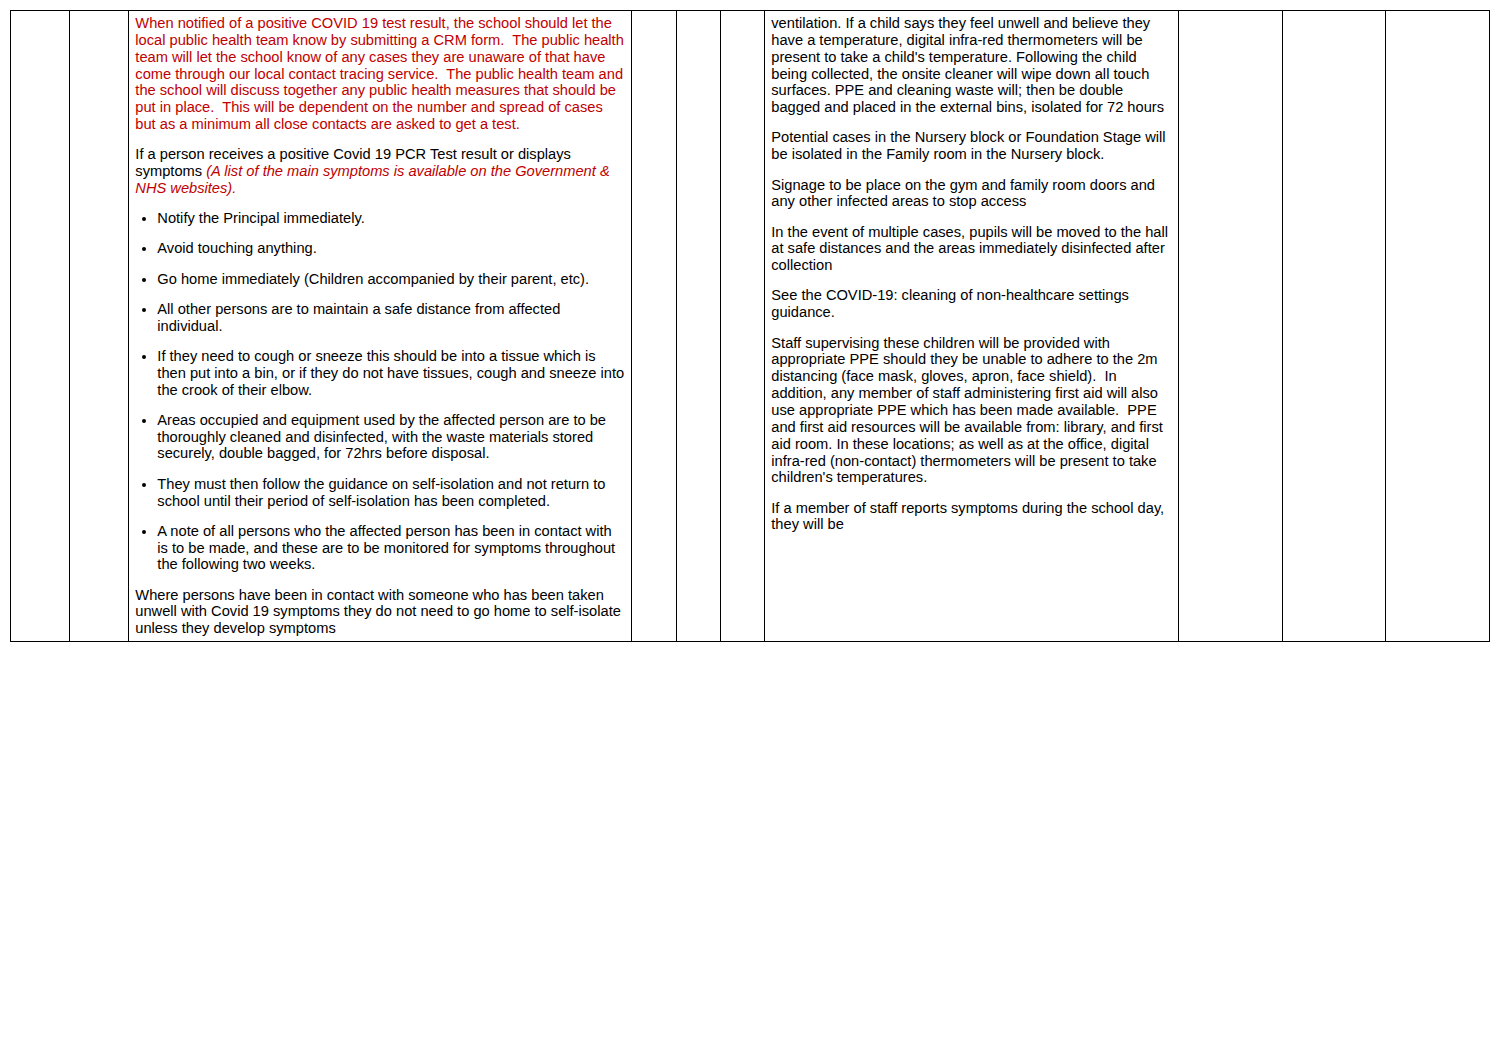| | | When notified of a positive COVID 19 test result, the school should let the local public health team know by submitting a CRM form. The public health team will let the school know of any cases they are unaware of that have come through our local contact tracing service. The public health team and the school will discuss together any public health measures that should be put in place. This will be dependent on the number and spread of cases but as a minimum all close contacts are asked to get a test. If a person receives a positive Covid 19 PCR Test result or displays symptoms (A list of the main symptoms is available on the Government & NHS websites). Notify the Principal immediately. Avoid touching anything. Go home immediately (Children accompanied by their parent, etc). All other persons are to maintain a safe distance from affected individual. If they need to cough or sneeze this should be into a tissue which is then put into a bin, or if they do not have tissues, cough and sneeze into the crook of their elbow. Areas occupied and equipment used by the affected person are to be thoroughly cleaned and disinfected, with the waste materials stored securely, double bagged, for 72hrs before disposal. They must then follow the guidance on self-isolation and not return to school until their period of self-isolation has been completed. A note of all persons who the affected person has been in contact with is to be made, and these are to be monitored for symptoms throughout the following two weeks. Where persons have been in contact with someone who has been taken unwell with Covid 19 symptoms they do not need to go home to self-isolate unless they develop symptoms | | | | ventilation. If a child says they feel unwell and believe they have a temperature, digital infra-red thermometers will be present to take a child's temperature. Following the child being collected, the onsite cleaner will wipe down all touch surfaces. PPE and cleaning waste will; then be double bagged and placed in the external bins, isolated for 72 hours Potential cases in the Nursery block or Foundation Stage will be isolated in the Family room in the Nursery block. Signage to be place on the gym and family room doors and any other infected areas to stop access In the event of multiple cases, pupils will be moved to the hall at safe distances and the areas immediately disinfected after collection See the COVID-19: cleaning of non-healthcare settings guidance. Staff supervising these children will be provided with appropriate PPE should they be unable to adhere to the 2m distancing (face mask, gloves, apron, face shield). In addition, any member of staff administering first aid will also use appropriate PPE which has been made available. PPE and first aid resources will be available from: library, and first aid room. In these locations; as well as at the office, digital infra-red (non-contact) thermometers will be present to take children's temperatures. If a member of staff reports symptoms during the school day, they will be | | | |